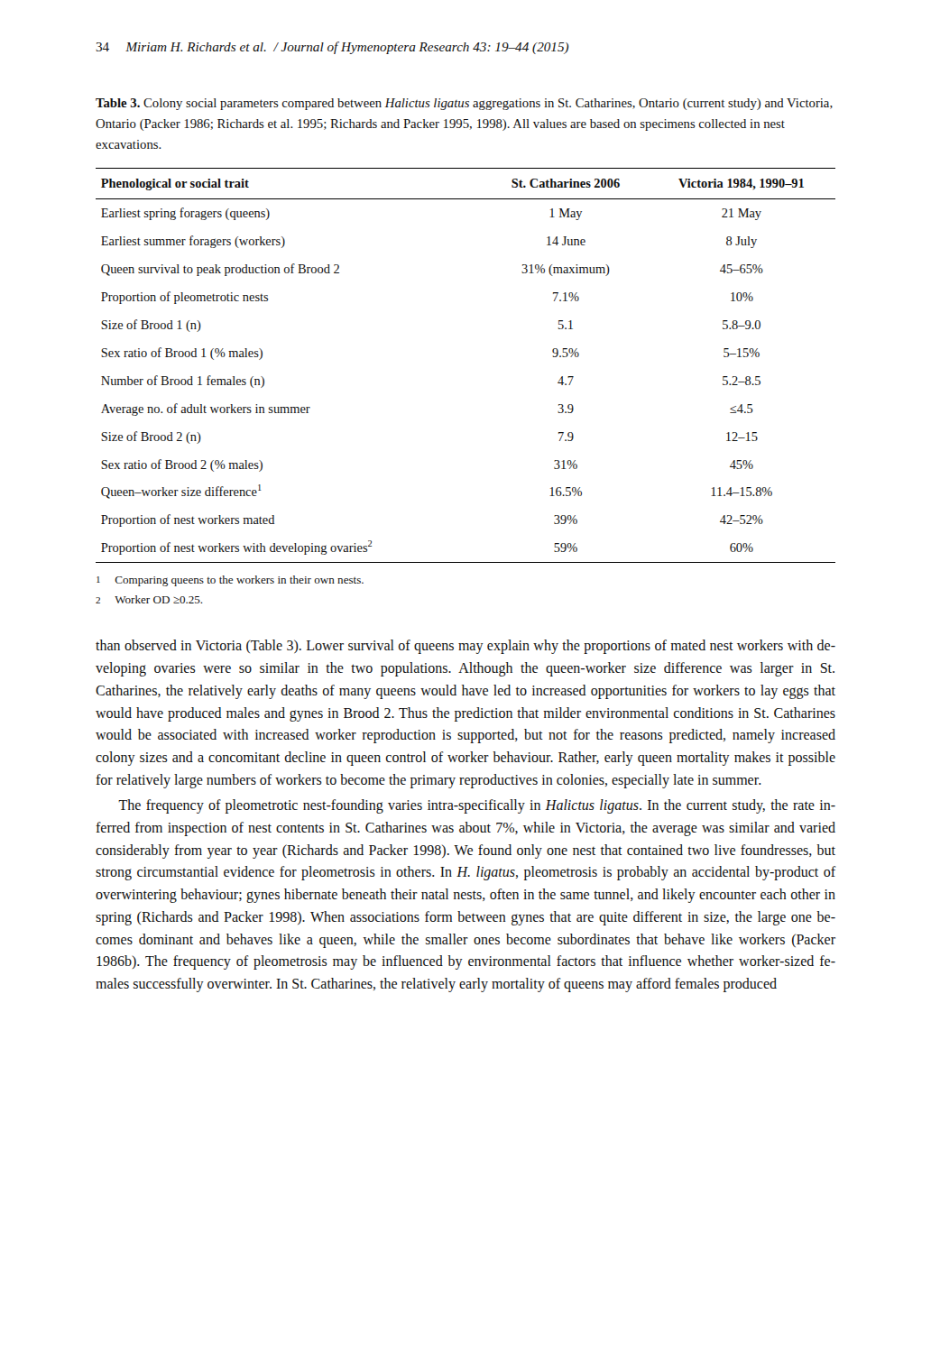34 Miriam H. Richards et al. / Journal of Hymenoptera Research 43: 19–44 (2015)
Table 3. Colony social parameters compared between Halictus ligatus aggregations in St. Catharines, Ontario (current study) and Victoria, Ontario (Packer 1986; Richards et al. 1995; Richards and Packer 1995, 1998). All values are based on specimens collected in nest excavations.
| Phenological or social trait | St. Catharines 2006 | Victoria 1984, 1990–91 |
| --- | --- | --- |
| Earliest spring foragers (queens) | 1 May | 21 May |
| Earliest summer foragers (workers) | 14 June | 8 July |
| Queen survival to peak production of Brood 2 | 31% (maximum) | 45–65% |
| Proportion of pleometrotic nests | 7.1% | 10% |
| Size of Brood 1 (n) | 5.1 | 5.8–9.0 |
| Sex ratio of Brood 1 (% males) | 9.5% | 5–15% |
| Number of Brood 1 females (n) | 4.7 | 5.2–8.5 |
| Average no. of adult workers in summer | 3.9 | ≤4.5 |
| Size of Brood 2 (n) | 7.9 | 12–15 |
| Sex ratio of Brood 2 (% males) | 31% | 45% |
| Queen–worker size difference 1 | 16.5% | 11.4–15.8% |
| Proportion of nest workers mated | 39% | 42–52% |
| Proportion of nest workers with developing ovaries 2 | 59% | 60% |
1 Comparing queens to the workers in their own nests.
2 Worker OD ≥0.25.
than observed in Victoria (Table 3). Lower survival of queens may explain why the proportions of mated nest workers with developing ovaries were so similar in the two populations. Although the queen-worker size difference was larger in St. Catharines, the relatively early deaths of many queens would have led to increased opportunities for workers to lay eggs that would have produced males and gynes in Brood 2. Thus the prediction that milder environmental conditions in St. Catharines would be associated with increased worker reproduction is supported, but not for the reasons predicted, namely increased colony sizes and a concomitant decline in queen control of worker behaviour. Rather, early queen mortality makes it possible for relatively large numbers of workers to become the primary reproductives in colonies, especially late in summer.
The frequency of pleometrotic nest-founding varies intra-specifically in Halictus ligatus. In the current study, the rate inferred from inspection of nest contents in St. Catharines was about 7%, while in Victoria, the average was similar and varied considerably from year to year (Richards and Packer 1998). We found only one nest that contained two live foundresses, but strong circumstantial evidence for pleometrosis in others. In H. ligatus, pleometrosis is probably an accidental by-product of overwintering behaviour; gynes hibernate beneath their natal nests, often in the same tunnel, and likely encounter each other in spring (Richards and Packer 1998). When associations form between gynes that are quite different in size, the large one becomes dominant and behaves like a queen, while the smaller ones become subordinates that behave like workers (Packer 1986b). The frequency of pleometrosis may be influenced by environmental factors that influence whether worker-sized females successfully overwinter. In St. Catharines, the relatively early mortality of queens may afford females produced